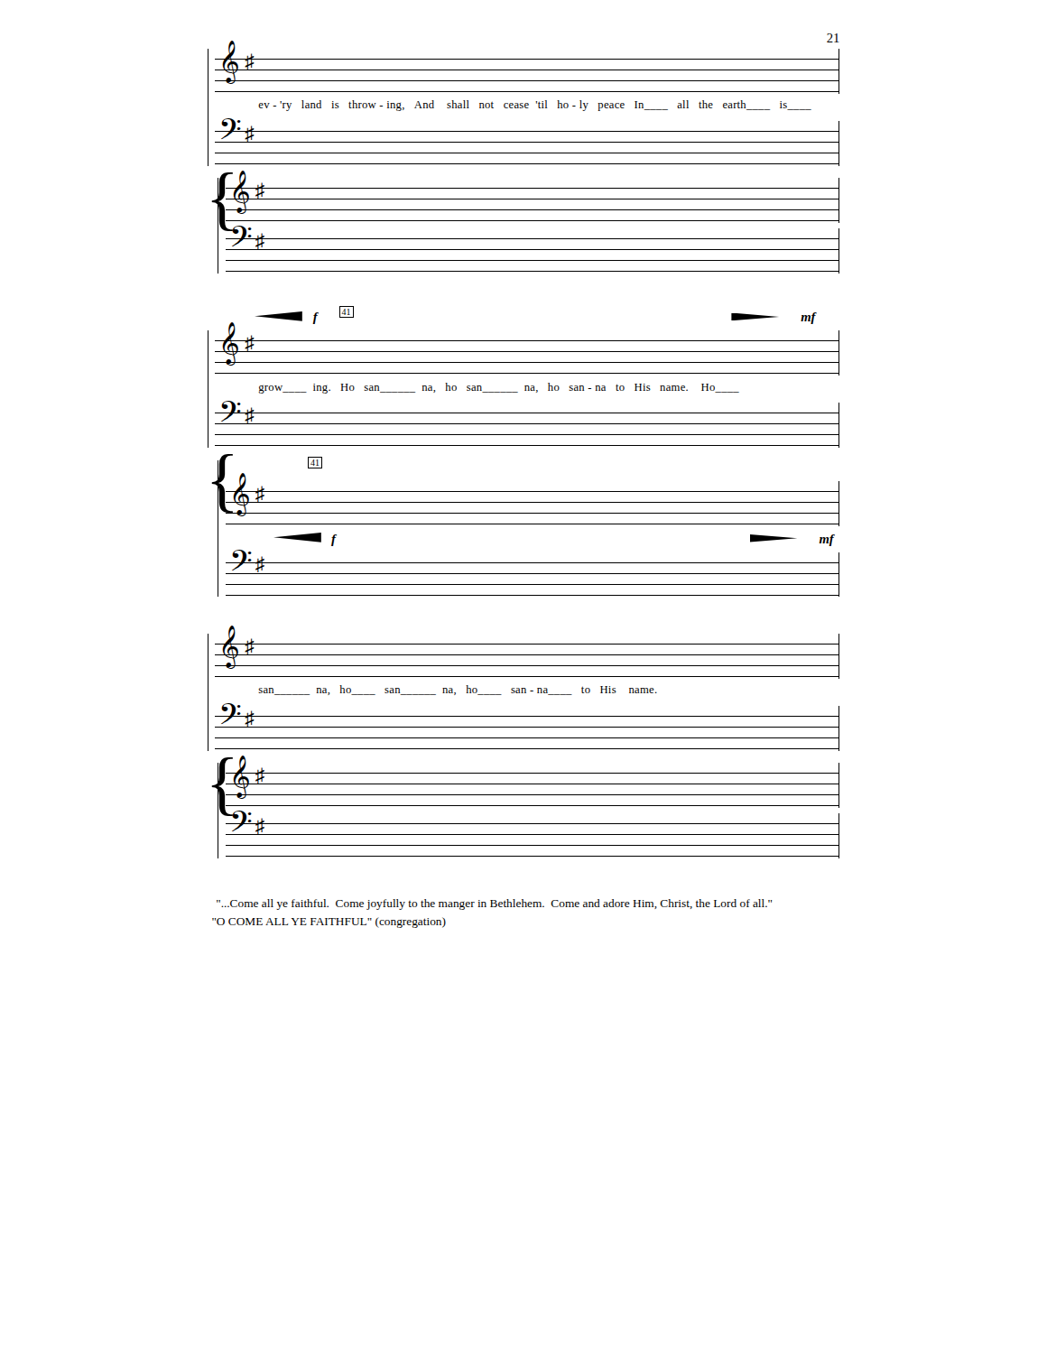21
𝄞 ♯
ev - 'ry land is throw - ing, And shall not cease 'til ho - ly peace In____ all the earth____ is____
𝄢 ♯
𝄞 ♯
𝄢 ♯
f 41 mf
𝄞 ♯
grow____ ing. Ho san______ na, ho san______ na, ho san - na to His name. Ho____
𝄢 ♯
41
𝄞 ♯
f mf
𝄢 ♯
𝄞 ♯
san______ na, ho____ san______ na, ho____ san - na____ to His name.
𝄢 ♯
𝄞 ♯
𝄢 ♯
"...Come all ye faithful. Come joyfully to the manger in Bethlehem. Come and adore Him, Christ, the Lord of all."
"O COME ALL YE FAITHFUL" (congregation)